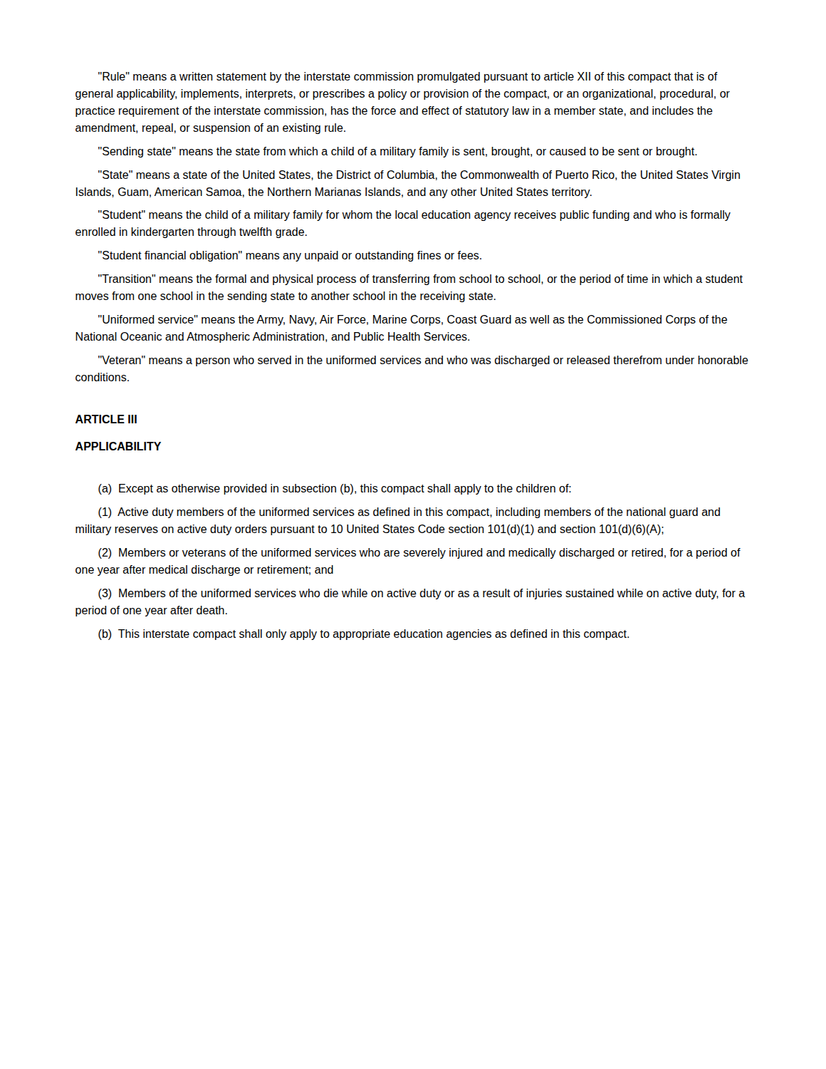"Rule" means a written statement by the interstate commission promulgated pursuant to article XII of this compact that is of general applicability, implements, interprets, or prescribes a policy or provision of the compact, or an organizational, procedural, or practice requirement of the interstate commission, has the force and effect of statutory law in a member state, and includes the amendment, repeal, or suspension of an existing rule.
"Sending state" means the state from which a child of a military family is sent, brought, or caused to be sent or brought.
"State" means a state of the United States, the District of Columbia, the Commonwealth of Puerto Rico, the United States Virgin Islands, Guam, American Samoa, the Northern Marianas Islands, and any other United States territory.
"Student" means the child of a military family for whom the local education agency receives public funding and who is formally enrolled in kindergarten through twelfth grade.
"Student financial obligation" means any unpaid or outstanding fines or fees.
"Transition" means the formal and physical process of transferring from school to school, or the period of time in which a student moves from one school in the sending state to another school in the receiving state.
"Uniformed service" means the Army, Navy, Air Force, Marine Corps, Coast Guard as well as the Commissioned Corps of the National Oceanic and Atmospheric Administration, and Public Health Services.
"Veteran" means a person who served in the uniformed services and who was discharged or released therefrom under honorable conditions.
ARTICLE III
APPLICABILITY
(a) Except as otherwise provided in subsection (b), this compact shall apply to the children of:
(1) Active duty members of the uniformed services as defined in this compact, including members of the national guard and military reserves on active duty orders pursuant to 10 United States Code section 101(d)(1) and section 101(d)(6)(A);
(2) Members or veterans of the uniformed services who are severely injured and medically discharged or retired, for a period of one year after medical discharge or retirement; and
(3) Members of the uniformed services who die while on active duty or as a result of injuries sustained while on active duty, for a period of one year after death.
(b) This interstate compact shall only apply to appropriate education agencies as defined in this compact.